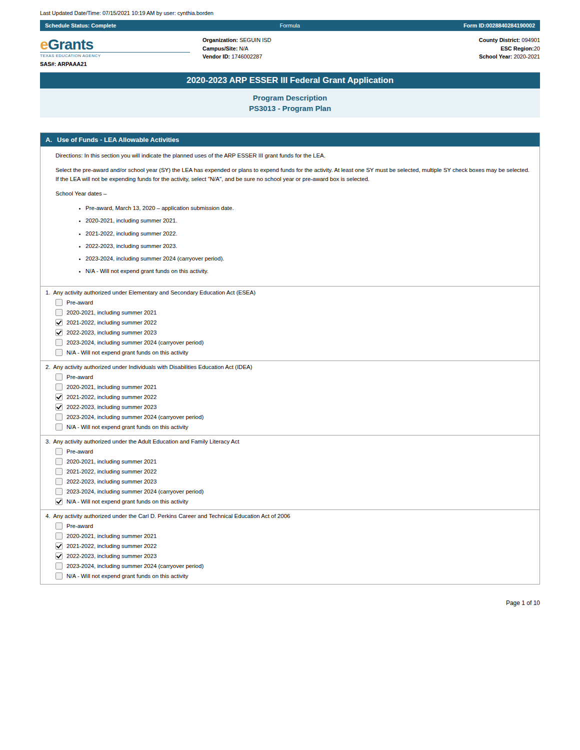Last Updated Date/Time: 07/15/2021 10:19 AM by user: cynthia.borden
Schedule Status: Complete Formula Form ID:0028840284190002
e Grants
TEXAS EDUCATION AGENCY
SAS#: ARPAAA21
Organization: SEGUIN ISD
Campus/Site: N/A
Vendor ID: 1746002287
County District: 094901
ESC Region: 20
School Year: 2020-2021
2020-2023 ARP ESSER III Federal Grant Application
Program Description
PS3013 - Program Plan
A. Use of Funds - LEA Allowable Activities
Directions: In this section you will indicate the planned uses of the ARP ESSER III grant funds for the LEA.
Select the pre-award and/or school year (SY) the LEA has expended or plans to expend funds for the activity. At least one SY must be selected, multiple SY check boxes may be selected. If the LEA will not be expending funds for the activity, select "N/A", and be sure no school year or pre-award box is selected.
School Year dates –
Pre-award, March 13, 2020 – application submission date.
2020-2021, including summer 2021.
2021-2022, including summer 2022.
2022-2023, including summer 2023.
2023-2024, including summer 2024 (carryover period).
N/A - Will not expend grant funds on this activity.
1. Any activity authorized under Elementary and Secondary Education Act (ESEA)
Pre-award
2020-2021, including summer 2021
2021-2022, including summer 2022
2022-2023, including summer 2023
2023-2024, including summer 2024 (carryover period)
N/A - Will not expend grant funds on this activity
2. Any activity authorized under Individuals with Disabilities Education Act (IDEA)
Pre-award
2020-2021, including summer 2021
2021-2022, including summer 2022
2022-2023, including summer 2023
2023-2024, including summer 2024 (carryover period)
N/A - Will not expend grant funds on this activity
3. Any activity authorized under the Adult Education and Family Literacy Act
Pre-award
2020-2021, including summer 2021
2021-2022, including summer 2022
2022-2023, including summer 2023
2023-2024, including summer 2024 (carryover period)
N/A - Will not expend grant funds on this activity
4. Any activity authorized under the Carl D. Perkins Career and Technical Education Act of 2006
Pre-award
2020-2021, including summer 2021
2021-2022, including summer 2022
2022-2023, including summer 2023
2023-2024, including summer 2024 (carryover period)
N/A - Will not expend grant funds on this activity
Page 1 of 10